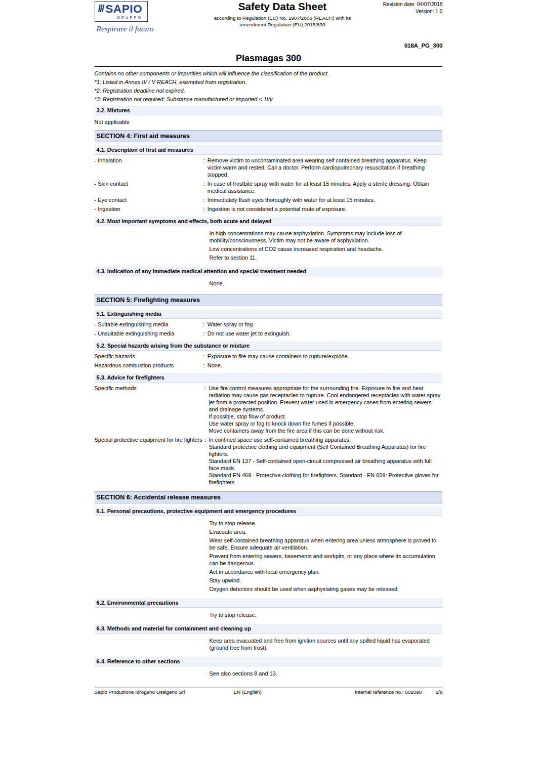/// SAPIO
GRUPPO
Respirare il futuro
Safety Data Sheet
according to Regulation (EC) No. 1907/2006 (REACH) with its
amendment Regulation (EU) 2015/830
Revision date: 04/07/2018
Version: 1.0
018A_PG_300
Plasmagas 300
Contains no other components or impurities which will influence the classification of the product.
*1: Listed in Annex IV / V REACH, exempted from registration.
*2: Registration deadline not expired.
*3: Registration not required: Substance manufactured or imported < 1t/y.
3.2. Mixtures
Not applicable
SECTION 4: First aid measures
4.1. Description of first aid measures
| - Inhalation | : | Remove victim to uncontaminated area wearing self contained breathing apparatus. Keep victim warm and rested. Call a doctor. Perform cardiopulmonary resuscitation if breathing stopped. |
| - Skin contact | : | In case of frostbite spray with water for at least 15 minutes. Apply a sterile dressing. Obtain medical assistance. |
| - Eye contact | : | Immediately flush eyes thoroughly with water for at least 15 minutes. |
| - Ingestion | : | Ingestion is not considered a potential route of exposure. |
4.2. Most important symptoms and effects, both acute and delayed
In high concentrations may cause asphyxiation. Symptoms may include loss of mobility/consciousness. Victim may not be aware of asphyxiation.
Low concentrations of CO2 cause increased respiration and headache.
Refer to section 11.
4.3. Indication of any immediate medical attention and special treatment needed
None.
SECTION 5: Firefighting measures
5.1. Extinguishing media
| - Suitable extinguishing media | : | Water spray or fog. |
| - Unsuitable extinguishing media | : | Do not use water jet to extinguish. |
5.2. Special hazards arising from the substance or mixture
| Specific hazards | : | Exposure to fire may cause containers to rupture/explode. |
| Hazardous combustion products | : | None. |
5.3. Advice for firefighters
| Specific methods | : | Use fire control measures appropriate for the surrounding fire. Exposure to fire and heat radiation may cause gas receptacles to rupture. Cool endangered receptacles with water spray jet from a protected position. Prevent water used in emergency cases from entering sewers and drainage systems. If possible, stop flow of product. Use water spray or fog to knock down fire fumes if possible. Move containers away from the fire area if this can be done without risk. |
| Special protective equipment for fire fighters | : | In confined space use self-contained breathing apparatus. Standard protective clothing and equipment (Self Contained Breathing Apparatus) for fire fighters. Standard EN 137 - Self-contained open-circuit compressed air breathing apparatus with full face mask. Standard EN 469 - Protective clothing for firefighters. Standard - EN 659: Protective gloves for firefighters. |
SECTION 6: Accidental release measures
6.1. Personal precautions, protective equipment and emergency procedures
Try to stop release.
Evacuate area.
Wear self-contained breathing apparatus when entering area unless atmosphere is proved to be safe. Ensure adequate air ventilation.
Prevent from entering sewers, basements and workpits, or any place where its accumulation can be dangerous.
Act in accordance with local emergency plan.
Stay upwind.
Oxygen detectors should be used when asphyxiating gases may be released.
6.2. Environmental precautions
Try to stop release.
6.3. Methods and material for containment and cleaning up
Keep area evacuated and free from ignition sources until any spilled liquid has evaporated (ground free from frost).
6.4. Reference to other sections
See also sections 8 and 13.
Sapio Produzione Idrogeno Ossigeno Srl
EN (English)
Internal reference no.: 002090
2/8